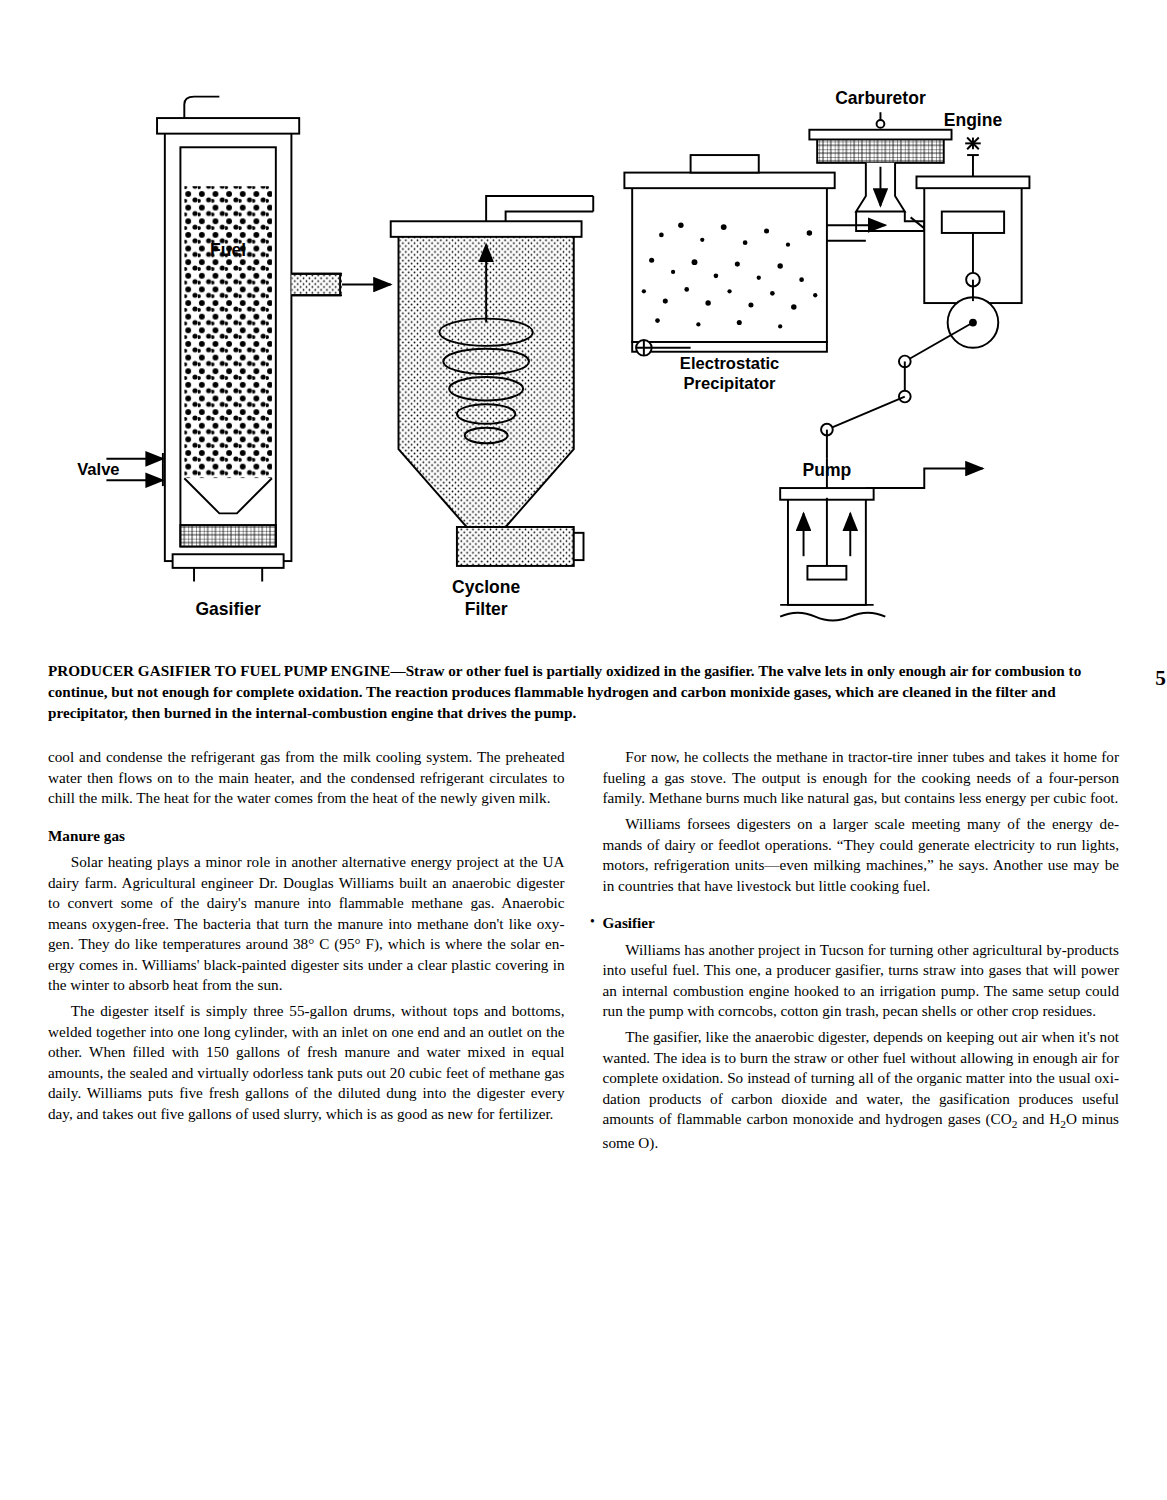Producer gasifier to fuel pump engine schematic Schematic showing a gasifier feeding gas through a cyclone filter and electrostatic precipitator to a carburetor and internal combustion engine, which drives a pump. Valve Fuel Gasifier Cyclone Filter Electrostatic Precipitator Carburetor Engine Pump
5 PRODUCER GASIFIER TO FUEL PUMP ENGINE—Straw or other fuel is partially oxidized in the gasifier. The valve lets in only enough air for combusion to continue, but not enough for complete oxidation. The reaction produces flammable hydrogen and carbon monixide gases, which are cleaned in the filter and precipitator, then burned in the internal-combustion engine that drives the pump.
cool and condense the refrigerant gas from the milk cooling system. The preheated water then flows on to the main heater, and the condensed refrigerant circulates to chill the milk. The heat for the water comes from the heat of the newly given milk.
Manure gas
Solar heating plays a minor role in another alternative energy project at the UA dairy farm. Agricultural engineer Dr. Douglas Williams built an anaerobic digester to convert some of the dairy's manure into flammable methane gas. Anaerobic means oxygen-free. The bacteria that turn the manure into methane don't like oxygen. They do like temperatures around 38° C (95° F), which is where the solar energy comes in. Williams' black-painted digester sits under a clear plastic covering in the winter to absorb heat from the sun.
The digester itself is simply three 55-gallon drums, without tops and bottoms, welded together into one long cylinder, with an inlet on one end and an outlet on the other. When filled with 150 gallons of fresh manure and water mixed in equal amounts, the sealed and virtually odorless tank puts out 20 cubic feet of methane gas daily. Williams puts five fresh gallons of the diluted dung into the digester every day, and takes out five gallons of used slurry, which is as good as new for fertilizer.
For now, he collects the methane in tractor-tire inner tubes and takes it home for fueling a gas stove. The output is enough for the cooking needs of a four-person family. Methane burns much like natural gas, but contains less energy per cubic foot.
Williams forsees digesters on a larger scale meeting many of the energy demands of dairy or feedlot operations. “They could generate electricity to run lights, motors, refrigeration units—even milking machines,” he says. Another use may be in countries that have livestock but little cooking fuel.
Gasifier
Williams has another project in Tucson for turning other agricultural by-products into useful fuel. This one, a producer gasifier, turns straw into gases that will power an internal combustion engine hooked to an irrigation pump. The same setup could run the pump with corncobs, cotton gin trash, pecan shells or other crop residues.
The gasifier, like the anaerobic digester, depends on keeping out air when it's not wanted. The idea is to burn the straw or other fuel without allowing in enough air for complete oxidation. So instead of turning all of the organic matter into the usual oxidation products of carbon dioxide and water, the gasification produces useful amounts of flammable carbon monoxide and hydrogen gases (CO2 and H2O minus some O).